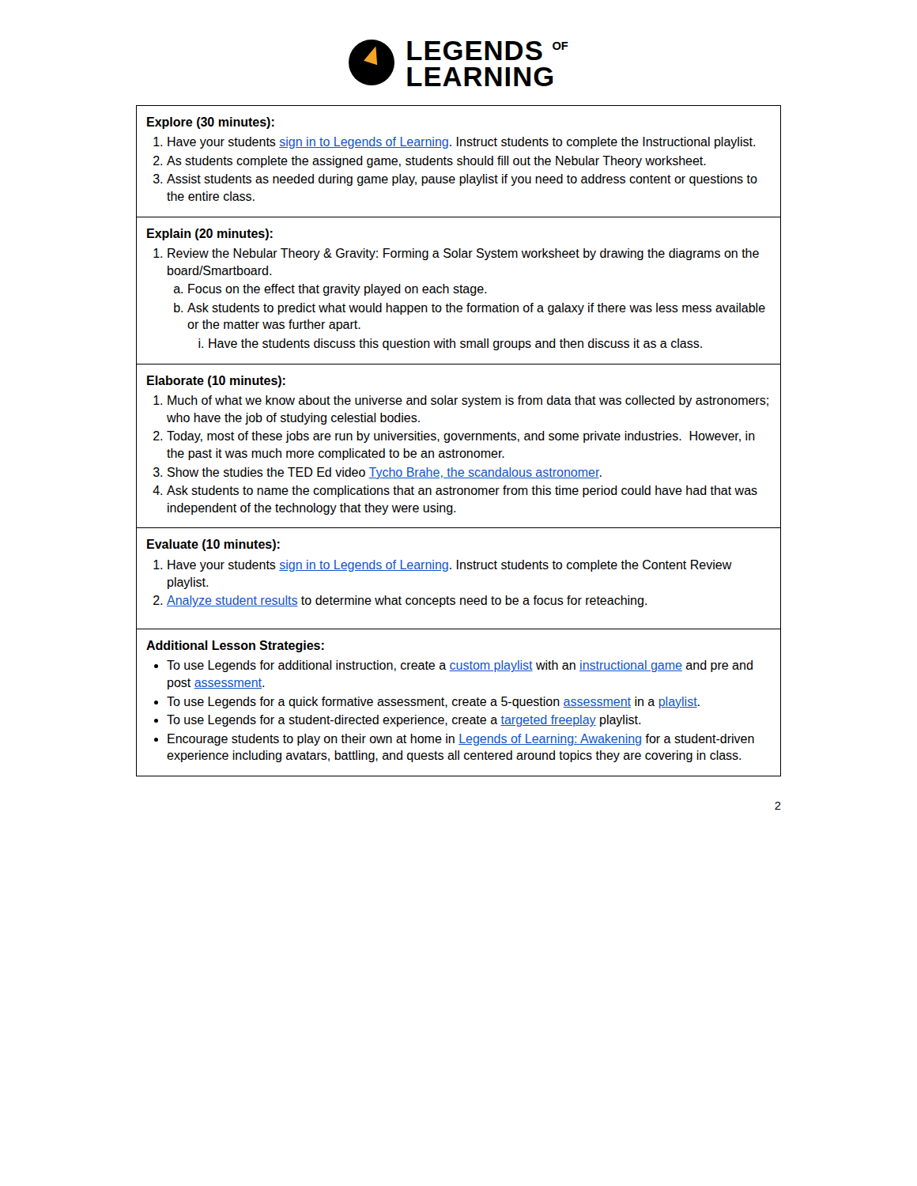LEGENDS OF
LEARNING
| Explore (30 minutes): Have your students sign in to Legends of Learning . Instruct students to complete the Instructional playlist. As students complete the assigned game, students should fill out the Nebular Theory worksheet. Assist students as needed during game play, pause playlist if you need to address content or questions to the entire class. |
| Explain (20 minutes): Review the Nebular Theory & Gravity: Forming a Solar System worksheet by drawing the diagrams on the board/Smartboard. Focus on the effect that gravity played on each stage. Ask students to predict what would happen to the formation of a galaxy if there was less mess available or the matter was further apart. Have the students discuss this question with small groups and then discuss it as a class. |
| Elaborate (10 minutes): Much of what we know about the universe and solar system is from data that was collected by astronomers; who have the job of studying celestial bodies. Today, most of these jobs are run by universities, governments, and some private industries. However, in the past it was much more complicated to be an astronomer. Show the studies the TED Ed video Tycho Brahe, the scandalous astronomer . Ask students to name the complications that an astronomer from this time period could have had that was independent of the technology that they were using. |
| Evaluate (10 minutes): Have your students sign in to Legends of Learning . Instruct students to complete the Content Review playlist. Analyze student results to determine what concepts need to be a focus for reteaching. |
| Additional Lesson Strategies: To use Legends for additional instruction, create a custom playlist with an instructional game and pre and post assessment . To use Legends for a quick formative assessment, create a 5-question assessment in a playlist . To use Legends for a student-directed experience, create a targeted freeplay playlist. Encourage students to play on their own at home in Legends of Learning: Awakening for a student-driven experience including avatars, battling, and quests all centered around topics they are covering in class. |
2